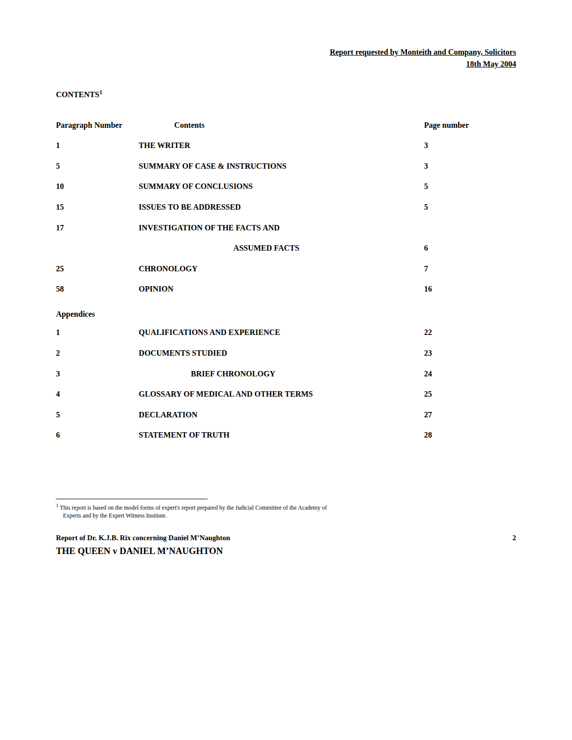Report requested by Monteith and Company, Solicitors
18th May 2004
CONTENTS1
| Paragraph Number | Contents | Page number |
| 1 | THE WRITER | 3 |
| 5 | SUMMARY OF CASE & INSTRUCTIONS | 3 |
| 10 | SUMMARY OF CONCLUSIONS | 5 |
| 15 | ISSUES TO BE ADDRESSED | 5 |
| 17 | INVESTIGATION OF THE FACTS AND | |
| | ASSUMED FACTS | 6 |
| 25 | CHRONOLOGY | 7 |
| 58 | OPINION | 16 |
| Appendices | | |
| 1 | QUALIFICATIONS AND EXPERIENCE | 22 |
| 2 | DOCUMENTS STUDIED | 23 |
| 3 | BRIEF CHRONOLOGY | 24 |
| 4 | GLOSSARY OF MEDICAL AND OTHER TERMS | 25 |
| 5 | DECLARATION | 27 |
| 6 | STATEMENT OF TRUTH | 28 |
1 This report is based on the model forms of expert's report prepared by the Judicial Committee of the Academy of Experts and by the Expert Witness Institute.
2
Report of Dr. K.J.B. Rix concerning Daniel M’Naughton
THE QUEEN v DANIEL M’NAUGHTON